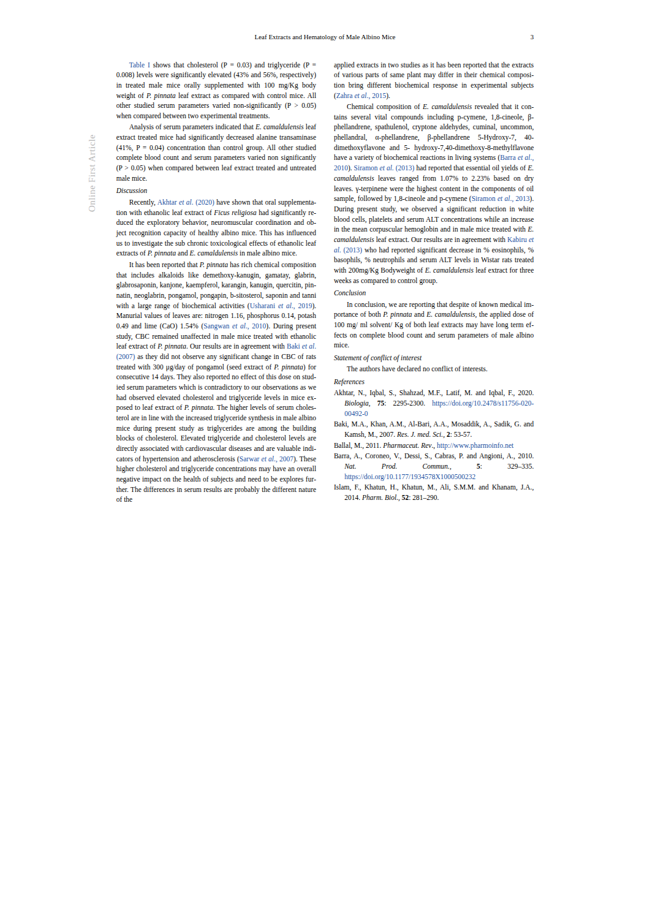Online First Article
Leaf Extracts and Hematology of Male Albino Mice 3
Table I shows that cholesterol (P = 0.03) and triglyceride (P = 0.008) levels were significantly elevated (43% and 56%, respectively) in treated male mice orally supplemented with 100 mg/Kg body weight of P. pinnata leaf extract as compared with control mice. All other studied serum parameters varied non-significantly (P > 0.05) when compared between two experimental treatments.
Analysis of serum parameters indicated that E. camaldulensis leaf extract treated mice had significantly decreased alanine transaminase (41%, P = 0.04) concentration than control group. All other studied complete blood count and serum parameters varied non significantly (P > 0.05) when compared between leaf extract treated and untreated male mice.
Discussion
Recently, Akhtar et al. (2020) have shown that oral supplementation with ethanolic leaf extract of Ficus religiosa had significantly reduced the exploratory behavior, neuromuscular coordination and object recognition capacity of healthy albino mice. This has influenced us to investigate the sub chronic toxicological effects of ethanolic leaf extracts of P. pinnata and E. camaldulensis in male albino mice.
It has been reported that P. pinnata has rich chemical composition that includes alkaloids like demethoxy-kanugin, gamatay, glabrin, glabrosaponin, kanjone, kaempferol, karangin, kanugin, quercitin, pinnatin, neoglabrin, pongamol, pongapin, b-sitosterol, saponin and tanni with a large range of biochemical activities (Usharani et al., 2019). Manurial values of leaves are: nitrogen 1.16, phosphorus 0.14, potash 0.49 and lime (CaO) 1.54% (Sangwan et al., 2010). During present study, CBC remained unaffected in male mice treated with ethanolic leaf extract of P. pinnata. Our results are in agreement with Baki et al. (2007) as they did not observe any significant change in CBC of rats treated with 300 μg/day of pongamol (seed extract of P. pinnata) for consecutive 14 days. They also reported no effect of this dose on studied serum parameters which is contradictory to our observations as we had observed elevated cholesterol and triglyceride levels in mice exposed to leaf extract of P. pinnata. The higher levels of serum cholesterol are in line with the increased triglyceride synthesis in male albino mice during present study as triglycerides are among the building blocks of cholesterol. Elevated triglyceride and cholesterol levels are directly associated with cardiovascular diseases and are valuable indicators of hypertension and atherosclerosis (Sarwar et al., 2007). These higher cholesterol and triglyceride concentrations may have an overall negative impact on the health of subjects and need to be explores further. The differences in serum results are probably the different nature of the
applied extracts in two studies as it has been reported that the extracts of various parts of same plant may differ in their chemical composition bring different biochemical response in experimental subjects (Zahra et al., 2015).
Chemical composition of E. camaldulensis revealed that it contains several vital compounds including p-cymene, 1,8-cineole, β-phellandrene, spathulenol, cryptone aldehydes, cuminal, uncommon, phellandral, α-phellandrene, β-phellandrene 5-Hydroxy-7, 40-dimethoxyflavone and 5- hydroxy-7,40-dimethoxy-8-methylflavone have a variety of biochemical reactions in living systems (Barra et al., 2010). Siramon et al. (2013) had reported that essential oil yields of E. camaldulensis leaves ranged from 1.07% to 2.23% based on dry leaves. γ-terpinene were the highest content in the components of oil sample, followed by 1,8-cineole and p-cymene (Siramon et al., 2013). During present study, we observed a significant reduction in white blood cells, platelets and serum ALT concentrations while an increase in the mean corpuscular hemoglobin and in male mice treated with E. camaldulensis leaf extract. Our results are in agreement with Kabiru et al. (2013) who had reported significant decrease in % eosinophils, % basophils, % neutrophils and serum ALT levels in Wistar rats treated with 200mg/Kg Bodyweight of E. camaldulensis leaf extract for three weeks as compared to control group.
Conclusion
In conclusion, we are reporting that despite of known medical importance of both P. pinnata and E. camaldulensis, the applied dose of 100 mg/ ml solvent/ Kg of both leaf extracts may have long term effects on complete blood count and serum parameters of male albino mice.
Statement of conflict of interest
The authors have declared no conflict of interests.
References
Akhtar, N., Iqbal, S., Shahzad, M.F., Latif, M. and Iqbal, F., 2020. Biologia, 75: 2295-2300. https://doi.org/10.2478/s11756-020-00492-0
Baki, M.A., Khan, A.M., Al-Bari, A.A., Mosaddik, A., Sadik, G. and Kamsh, M., 2007. Res. J. med. Sci., 2: 53-57.
Ballal, M., 2011. Pharmaceut. Rev., http://www.pharmoinfo.net
Barra, A., Coroneo, V., Dessi, S., Cabras, P. and Angioni, A., 2010. Nat. Prod. Commun., 5: 329–335. https://doi.org/10.1177/1934578X1000500232
Islam, F., Khatun, H., Khatun, M., Ali, S.M.M. and Khanam, J.A., 2014. Pharm. Biol., 52: 281–290.